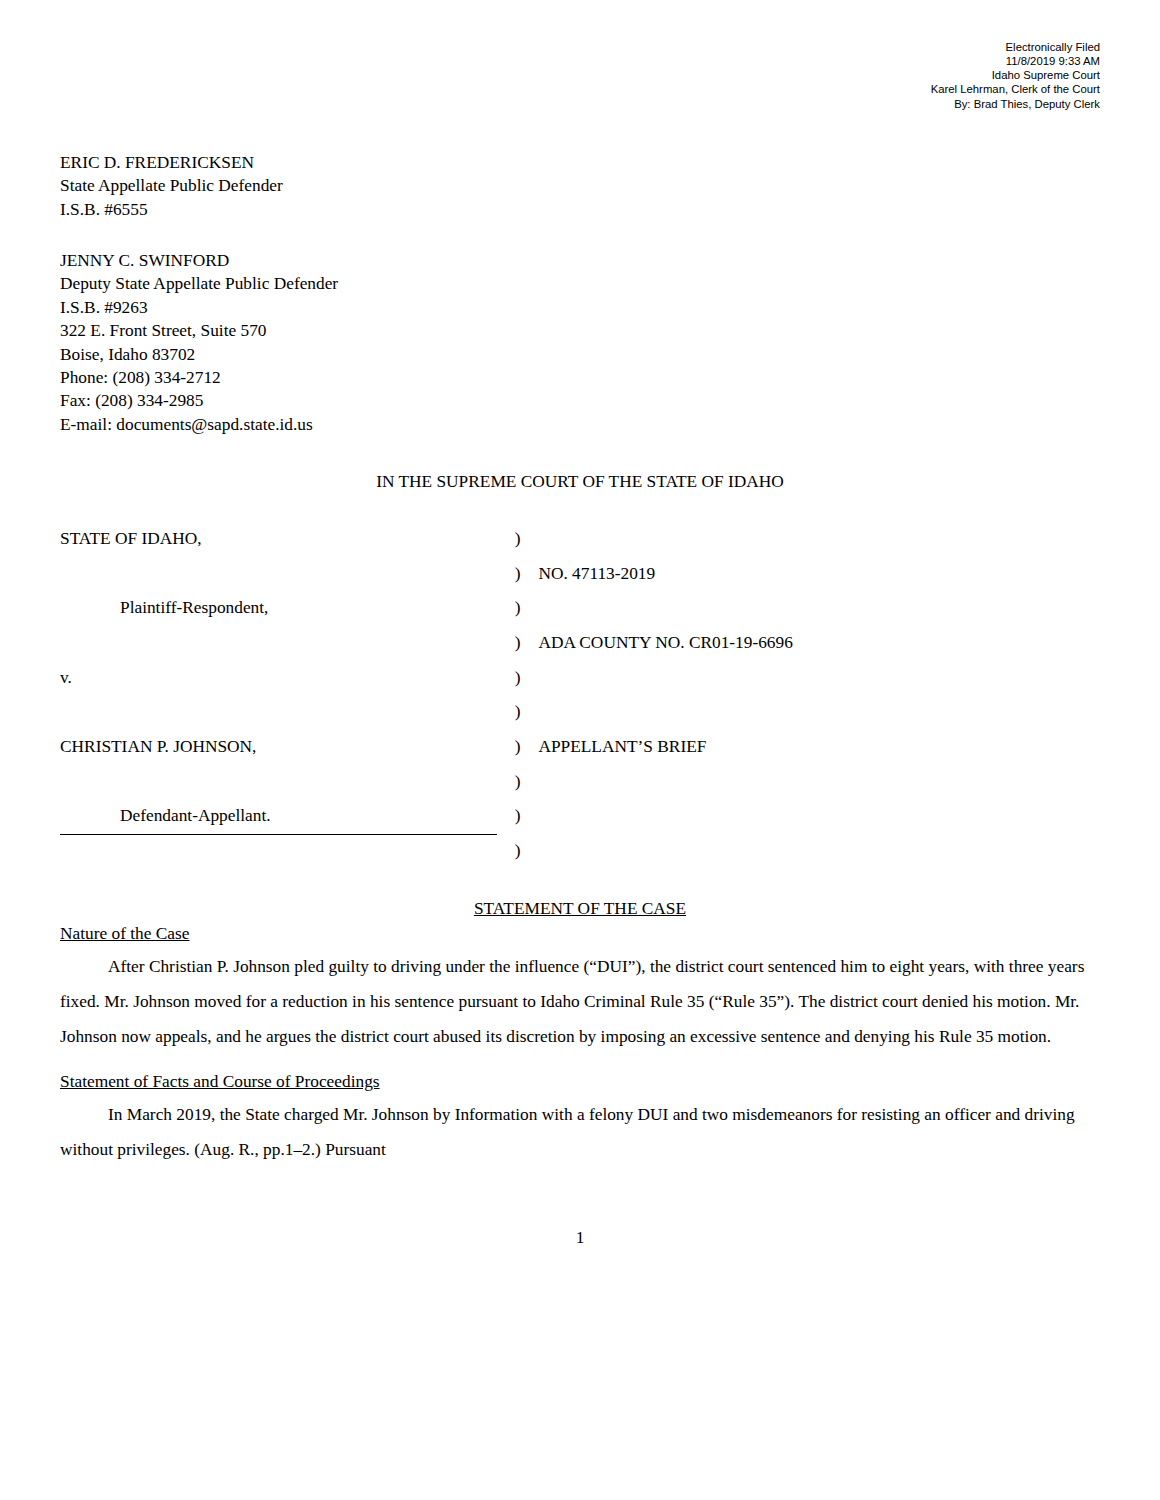Electronically Filed
11/8/2019 9:33 AM
Idaho Supreme Court
Karel Lehrman, Clerk of the Court
By: Brad Thies, Deputy Clerk
ERIC D. FREDERICKSEN
State Appellate Public Defender
I.S.B. #6555
JENNY C. SWINFORD
Deputy State Appellate Public Defender
I.S.B. #9263
322 E. Front Street, Suite 570
Boise, Idaho 83702
Phone: (208) 334-2712
Fax: (208) 334-2985
E-mail: documents@sapd.state.id.us
IN THE SUPREME COURT OF THE STATE OF IDAHO
| STATE OF IDAHO, | ) | |
| | ) | NO. 47113-2019 |
| Plaintiff-Respondent, | ) | |
| | ) | ADA COUNTY NO. CR01-19-6696 |
| v. | ) | |
| | ) | |
| CHRISTIAN P. JOHNSON, | ) | APPELLANT’S BRIEF |
| | ) | |
| Defendant-Appellant. | ) | |
| | ) | |
STATEMENT OF THE CASE
Nature of the Case
After Christian P. Johnson pled guilty to driving under the influence (“DUI”), the district court sentenced him to eight years, with three years fixed. Mr. Johnson moved for a reduction in his sentence pursuant to Idaho Criminal Rule 35 (“Rule 35”). The district court denied his motion. Mr. Johnson now appeals, and he argues the district court abused its discretion by imposing an excessive sentence and denying his Rule 35 motion.
Statement of Facts and Course of Proceedings
In March 2019, the State charged Mr. Johnson by Information with a felony DUI and two misdemeanors for resisting an officer and driving without privileges. (Aug. R., pp.1–2.) Pursuant
1